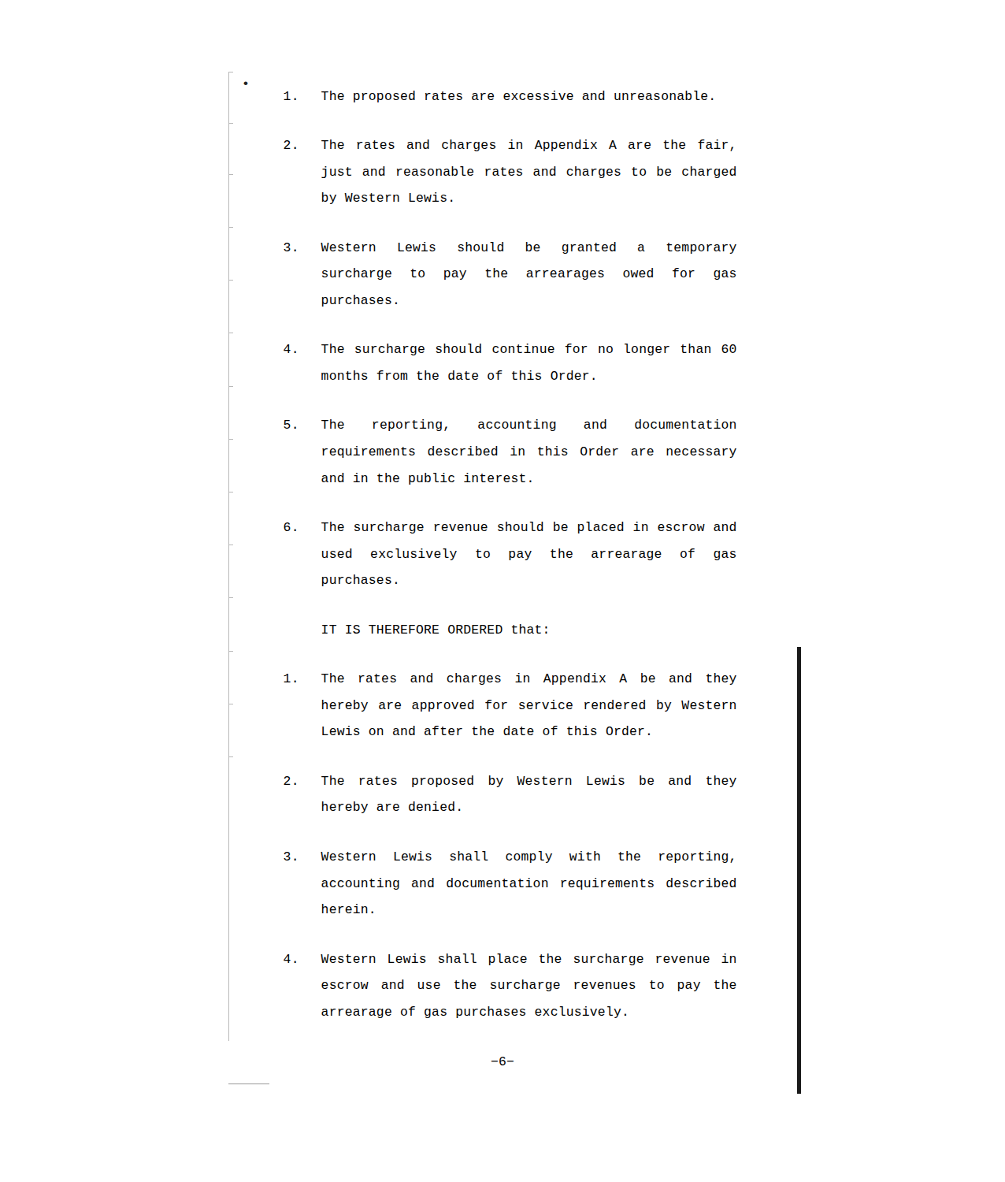•
1. The proposed rates are excessive and unreasonable.
2. The rates and charges in Appendix A are the fair, just and reasonable rates and charges to be charged by Western Lewis.
3. Western Lewis should be granted a temporary surcharge to pay the arrearages owed for gas purchases.
4. The surcharge should continue for no longer than 60 months from the date of this Order.
5. The reporting, accounting and documentation requirements described in this Order are necessary and in the public interest.
6. The surcharge revenue should be placed in escrow and used exclusively to pay the arrearage of gas purchases.
IT IS THEREFORE ORDERED that:
1. The rates and charges in Appendix A be and they hereby are approved for service rendered by Western Lewis on and after the date of this Order.
2. The rates proposed by Western Lewis be and they hereby are denied.
3. Western Lewis shall comply with the reporting, accounting and documentation requirements described herein.
4. Western Lewis shall place the surcharge revenue in escrow and use the surcharge revenues to pay the arrearage of gas purchases exclusively.
−6−